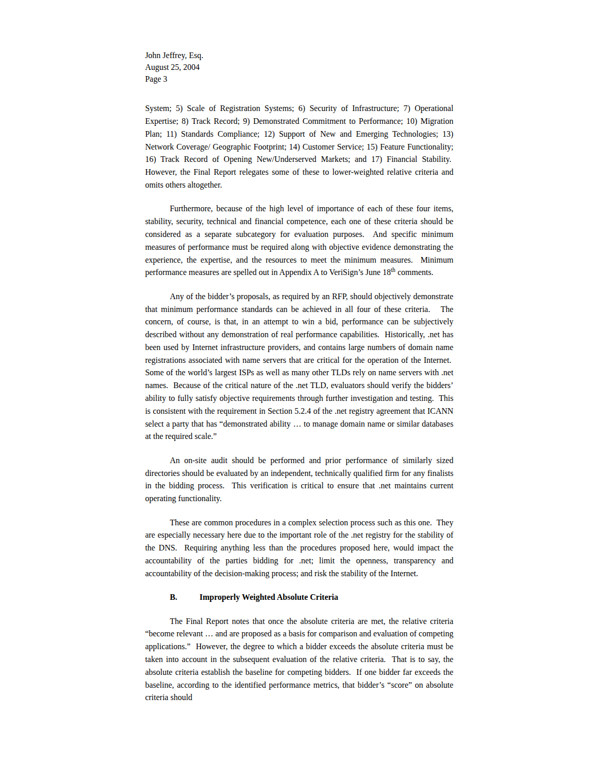John Jeffrey, Esq.
August 25, 2004
Page 3
System; 5) Scale of Registration Systems; 6) Security of Infrastructure; 7) Operational Expertise; 8) Track Record; 9) Demonstrated Commitment to Performance; 10) Migration Plan; 11) Standards Compliance; 12) Support of New and Emerging Technologies; 13) Network Coverage/ Geographic Footprint; 14) Customer Service; 15) Feature Functionality; 16) Track Record of Opening New/Underserved Markets; and 17) Financial Stability. However, the Final Report relegates some of these to lower-weighted relative criteria and omits others altogether.
Furthermore, because of the high level of importance of each of these four items, stability, security, technical and financial competence, each one of these criteria should be considered as a separate subcategory for evaluation purposes. And specific minimum measures of performance must be required along with objective evidence demonstrating the experience, the expertise, and the resources to meet the minimum measures. Minimum performance measures are spelled out in Appendix A to VeriSign’s June 18th comments.
Any of the bidder’s proposals, as required by an RFP, should objectively demonstrate that minimum performance standards can be achieved in all four of these criteria. The concern, of course, is that, in an attempt to win a bid, performance can be subjectively described without any demonstration of real performance capabilities. Historically, .net has been used by Internet infrastructure providers, and contains large numbers of domain name registrations associated with name servers that are critical for the operation of the Internet. Some of the world’s largest ISPs as well as many other TLDs rely on name servers with .net names. Because of the critical nature of the .net TLD, evaluators should verify the bidders’ ability to fully satisfy objective requirements through further investigation and testing. This is consistent with the requirement in Section 5.2.4 of the .net registry agreement that ICANN select a party that has “demonstrated ability … to manage domain name or similar databases at the required scale.”
An on-site audit should be performed and prior performance of similarly sized directories should be evaluated by an independent, technically qualified firm for any finalists in the bidding process. This verification is critical to ensure that .net maintains current operating functionality.
These are common procedures in a complex selection process such as this one. They are especially necessary here due to the important role of the .net registry for the stability of the DNS. Requiring anything less than the procedures proposed here, would impact the accountability of the parties bidding for .net; limit the openness, transparency and accountability of the decision-making process; and risk the stability of the Internet.
B. Improperly Weighted Absolute Criteria
The Final Report notes that once the absolute criteria are met, the relative criteria “become relevant … and are proposed as a basis for comparison and evaluation of competing applications.” However, the degree to which a bidder exceeds the absolute criteria must be taken into account in the subsequent evaluation of the relative criteria. That is to say, the absolute criteria establish the baseline for competing bidders. If one bidder far exceeds the baseline, according to the identified performance metrics, that bidder’s “score” on absolute criteria should